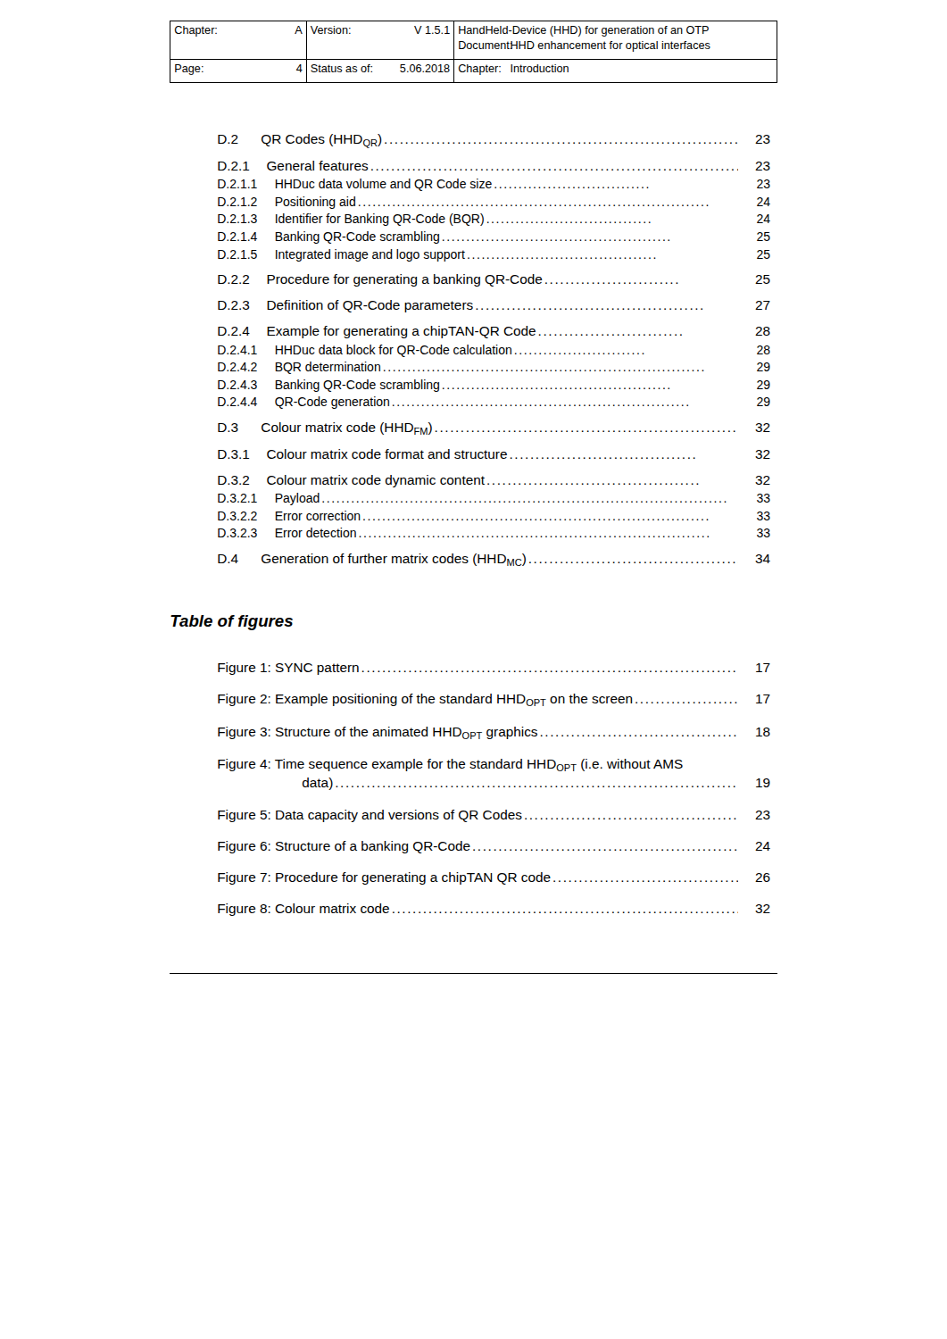| Chapter: A | Version: V 1.5.1 | HandHeld-Device (HHD) for generation of an OTP Document: HHD enhancement for optical interfaces |
| Page: 4 | Status as of: 5.06.2018 | Chapter: Introduction |
D.2 QR Codes (HHDQR) ............................................................................... 23
D.2.1 General features ....................................................................... 23
D.2.1.1 HHDuc data volume and QR Code size ................................ 23
D.2.1.2 Positioning aid ........................................................................ 24
D.2.1.3 Identifier for Banking QR-Code (BQR) .................................. 24
D.2.1.4 Banking QR-Code scrambling ............................................... 25
D.2.1.5 Integrated image and logo support ....................................... 25
D.2.2 Procedure for generating a banking QR-Code .......................... 25
D.2.3 Definition of QR-Code parameters ............................................ 27
D.2.4 Example for generating a chipTAN-QR Code ............................ 28
D.2.4.1 HHDuc data block for QR-Code calculation ........................... 28
D.2.4.2 BQR determination .................................................................. 29
D.2.4.3 Banking QR-Code scrambling ............................................... 29
D.2.4.4 QR-Code generation ............................................................. 29
D.3 Colour matrix code (HHDFM) .................................................................... 32
D.3.1 Colour matrix code format and structure .................................... 32
D.3.2 Colour matrix code dynamic content ......................................... 32
D.3.2.1 Payload ................................................................................... 33
D.3.2.2 Error correction ....................................................................... 33
D.3.2.3 Error detection ........................................................................ 33
D.4 Generation of further matrix codes (HHDMC) .......................................... 34
Table of figures
Figure 1: SYNC pattern .......................................................................................... 17
Figure 2: Example positioning of the standard HHDOPT on the screen ..................... 17
Figure 3: Structure of the animated HHDOPT graphics ............................................. 18
Figure 4: Time sequence example for the standard HHDOPT (i.e. without AMS data) ......................................................................................................... 19
Figure 5: Data capacity and versions of QR Codes ................................................. 23
Figure 6: Structure of a banking QR-Code ............................................................. 24
Figure 7: Procedure for generating a chipTAN QR code ......................................... 26
Figure 8: Colour matrix code ................................................................................. 32